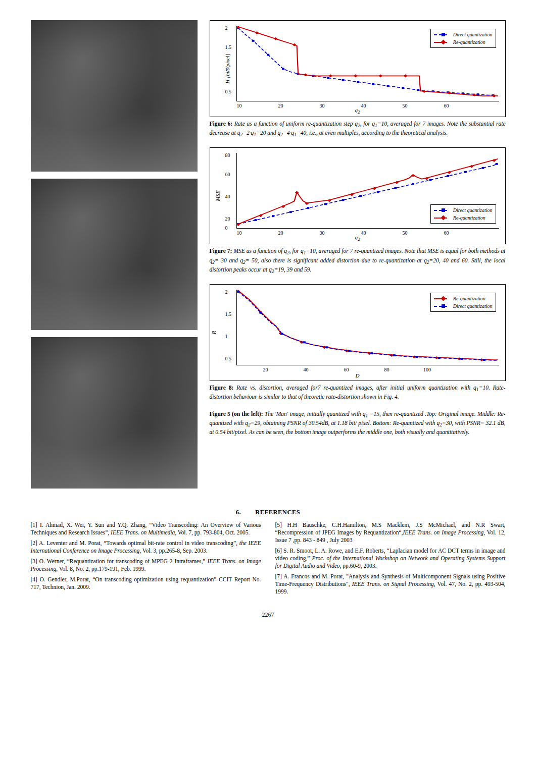H [bits/pixel]
2
1.5
1
0.5
10
20
30
40
50
60
q2
Direct quantization
Re-quantization
Figure 6: Rate as a function of uniform re-quantization step q2, for q1=10, averaged for 7 images. Note the substantial rate decrease at q2=2·q1=20 and q2=4·q1=40, i.e., at even multiples, according to the theoretical analysis.
MSE
80
60
40
20
0
10
20
30
40
50
60
q2
Direct quantization
Re-quantization
Figure 7: MSE as a function of q2, for q1=10, averaged for 7 re-quantized images. Note that MSE is equal for both methods at q2= 30 and q2= 50, also there is significant added distortion due to re-quantization at q2=20, 40 and 60. Still, the local distortion peaks occur at q2=19, 39 and 59.
R
2
1.5
1
0.5
20
40
60
80
100
D
Re-quantization
Direct quantization
Figure 8: Rate vs. distortion, averaged for7 re-quantized images, after initial uniform quantization with q1=10. Rate-distortion behaviour is similar to that of theoretic rate-distortion shown in Fig. 4.
Figure 5 (on the left): The 'Man' image, initially quantized with q1 =15, then re-quantized .Top: Original image. Middle: Re-quantized with q2=29, obtaining PSNR of 30.54dB, at 1.18 bit/ pixel. Bottom: Re-quantized with q2=30, with PSNR= 32.1 dB, at 0.54 bit/pixel. As can be seen, the bottom image outperforms the middle one, both visually and quantitatively.
6. REFERENCES
[1] I. Ahmad, X. Wei, Y. Sun and Y.Q. Zhang, “Video Transcoding: An Overview of Various Techniques and Research Issues”, IEEE Trans. on Multimedia, Vol. 7, pp. 793-804, Oct. 2005.
[2] A. Leventer and M. Porat, “Towards optimal bit-rate control in video transcoding”, the IEEE International Conference on Image Processing, Vol. 3, pp.265-8, Sep. 2003.
[3] O. Werner, “Requantization for transcoding of MPEG-2 Intraframes,” IEEE Trans. on Image Processing, Vol. 8, No. 2, pp.179-191, Feb. 1999.
[4] O. Gendler, M.Porat, “On transcoding optimization using requantization” CCIT Report No. 717, Technion, Jan. 2009.
[5] H.H Bauschke, C.H.Hamilton, M.S Macklem, J.S McMichael, and N.R Swart, “Recompression of JPEG Images by Requantization“,IEEE Trans. on Image Processing, Vol. 12, Issue 7 ,pp. 843 - 849 , July 2003
[6] S. R. Smoot, L. A. Rowe, and E.F. Roberts, “Laplacian model for AC DCT terms in image and video coding,” Proc. of the International Workshop on Network and Operating Systems Support for Digital Audio and Video, pp.60-9, 2003.
[7] A. Francos and M. Porat, "Analysis and Synthesis of Multicomponent Signals using Positive Time-Frequency Distributions", IEEE Trans. on Signal Processing, Vol. 47, No. 2, pp. 493-504, 1999.
2267